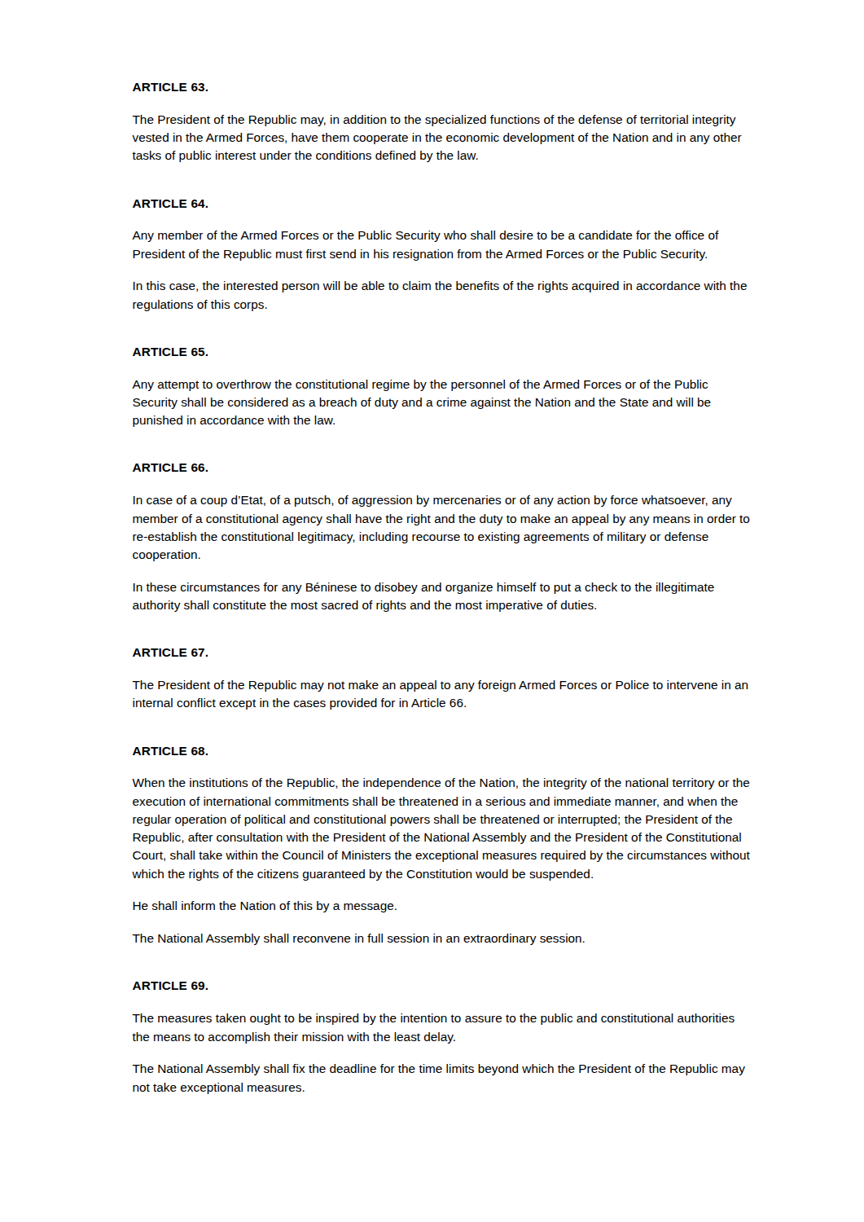ARTICLE 63.
The President of the Republic may, in addition to the specialized functions of the defense of territorial integrity vested in the Armed Forces, have them cooperate in the economic development of the Nation and in any other tasks of public interest under the conditions defined by the law.
ARTICLE 64.
Any member of the Armed Forces or the Public Security who shall desire to be a candidate for the office of President of the Republic must first send in his resignation from the Armed Forces or the Public Security.
In this case, the interested person will be able to claim the benefits of the rights acquired in accordance with the regulations of this corps.
ARTICLE 65.
Any attempt to overthrow the constitutional regime by the personnel of the Armed Forces or of the Public Security shall be considered as a breach of duty and a crime against the Nation and the State and will be punished in accordance with the law.
ARTICLE 66.
In case of a coup d’Etat, of a putsch, of aggression by mercenaries or of any action by force whatsoever, any member of a constitutional agency shall have the right and the duty to make an appeal by any means in order to re-establish the constitutional legitimacy, including recourse to existing agreements of military or defense cooperation.
In these circumstances for any Béninese to disobey and organize himself to put a check to the illegitimate authority shall constitute the most sacred of rights and the most imperative of duties.
ARTICLE 67.
The President of the Republic may not make an appeal to any foreign Armed Forces or Police to intervene in an internal conflict except in the cases provided for in Article 66.
ARTICLE 68.
When the institutions of the Republic, the independence of the Nation, the integrity of the national territory or the execution of international commitments shall be threatened in a serious and immediate manner, and when the regular operation of political and constitutional powers shall be threatened or interrupted; the President of the Republic, after consultation with the President of the National Assembly and the President of the Constitutional Court, shall take within the Council of Ministers the exceptional measures required by the circumstances without which the rights of the citizens guaranteed by the Constitution would be suspended.
He shall inform the Nation of this by a message.
The National Assembly shall reconvene in full session in an extraordinary session.
ARTICLE 69.
The measures taken ought to be inspired by the intention to assure to the public and constitutional authorities the means to accomplish their mission with the least delay.
The National Assembly shall fix the deadline for the time limits beyond which the President of the Republic may not take exceptional measures.